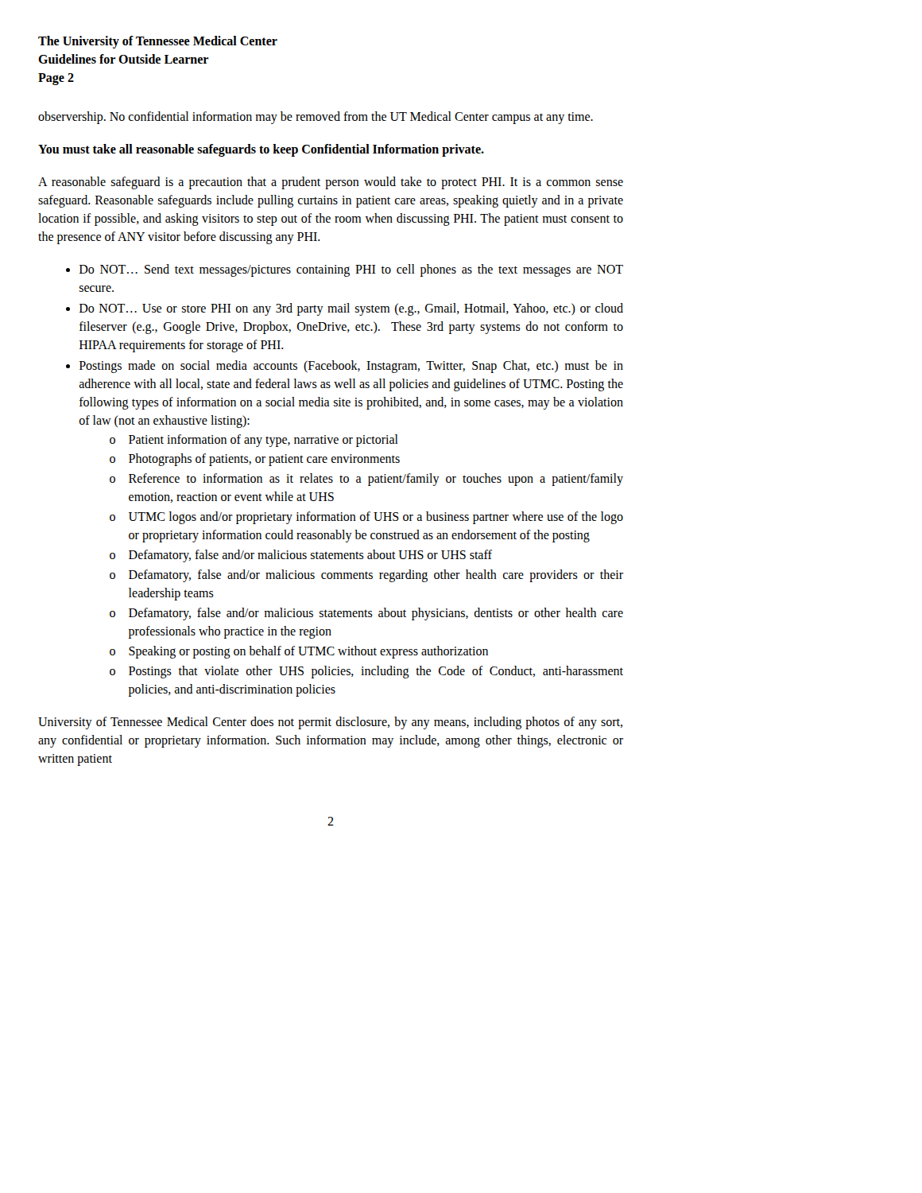The University of Tennessee Medical Center
Guidelines for Outside Learner
Page 2
observership. No confidential information may be removed from the UT Medical Center campus at any time.
You must take all reasonable safeguards to keep Confidential Information private.
A reasonable safeguard is a precaution that a prudent person would take to protect PHI. It is a common sense safeguard. Reasonable safeguards include pulling curtains in patient care areas, speaking quietly and in a private location if possible, and asking visitors to step out of the room when discussing PHI. The patient must consent to the presence of ANY visitor before discussing any PHI.
Do NOT… Send text messages/pictures containing PHI to cell phones as the text messages are NOT secure.
Do NOT… Use or store PHI on any 3rd party mail system (e.g., Gmail, Hotmail, Yahoo, etc.) or cloud fileserver (e.g., Google Drive, Dropbox, OneDrive, etc.). These 3rd party systems do not conform to HIPAA requirements for storage of PHI.
Postings made on social media accounts (Facebook, Instagram, Twitter, Snap Chat, etc.) must be in adherence with all local, state and federal laws as well as all policies and guidelines of UTMC. Posting the following types of information on a social media site is prohibited, and, in some cases, may be a violation of law (not an exhaustive listing):
Patient information of any type, narrative or pictorial
Photographs of patients, or patient care environments
Reference to information as it relates to a patient/family or touches upon a patient/family emotion, reaction or event while at UHS
UTMC logos and/or proprietary information of UHS or a business partner where use of the logo or proprietary information could reasonably be construed as an endorsement of the posting
Defamatory, false and/or malicious statements about UHS or UHS staff
Defamatory, false and/or malicious comments regarding other health care providers or their leadership teams
Defamatory, false and/or malicious statements about physicians, dentists or other health care professionals who practice in the region
Speaking or posting on behalf of UTMC without express authorization
Postings that violate other UHS policies, including the Code of Conduct, anti-harassment policies, and anti-discrimination policies
University of Tennessee Medical Center does not permit disclosure, by any means, including photos of any sort, any confidential or proprietary information. Such information may include, among other things, electronic or written patient
2